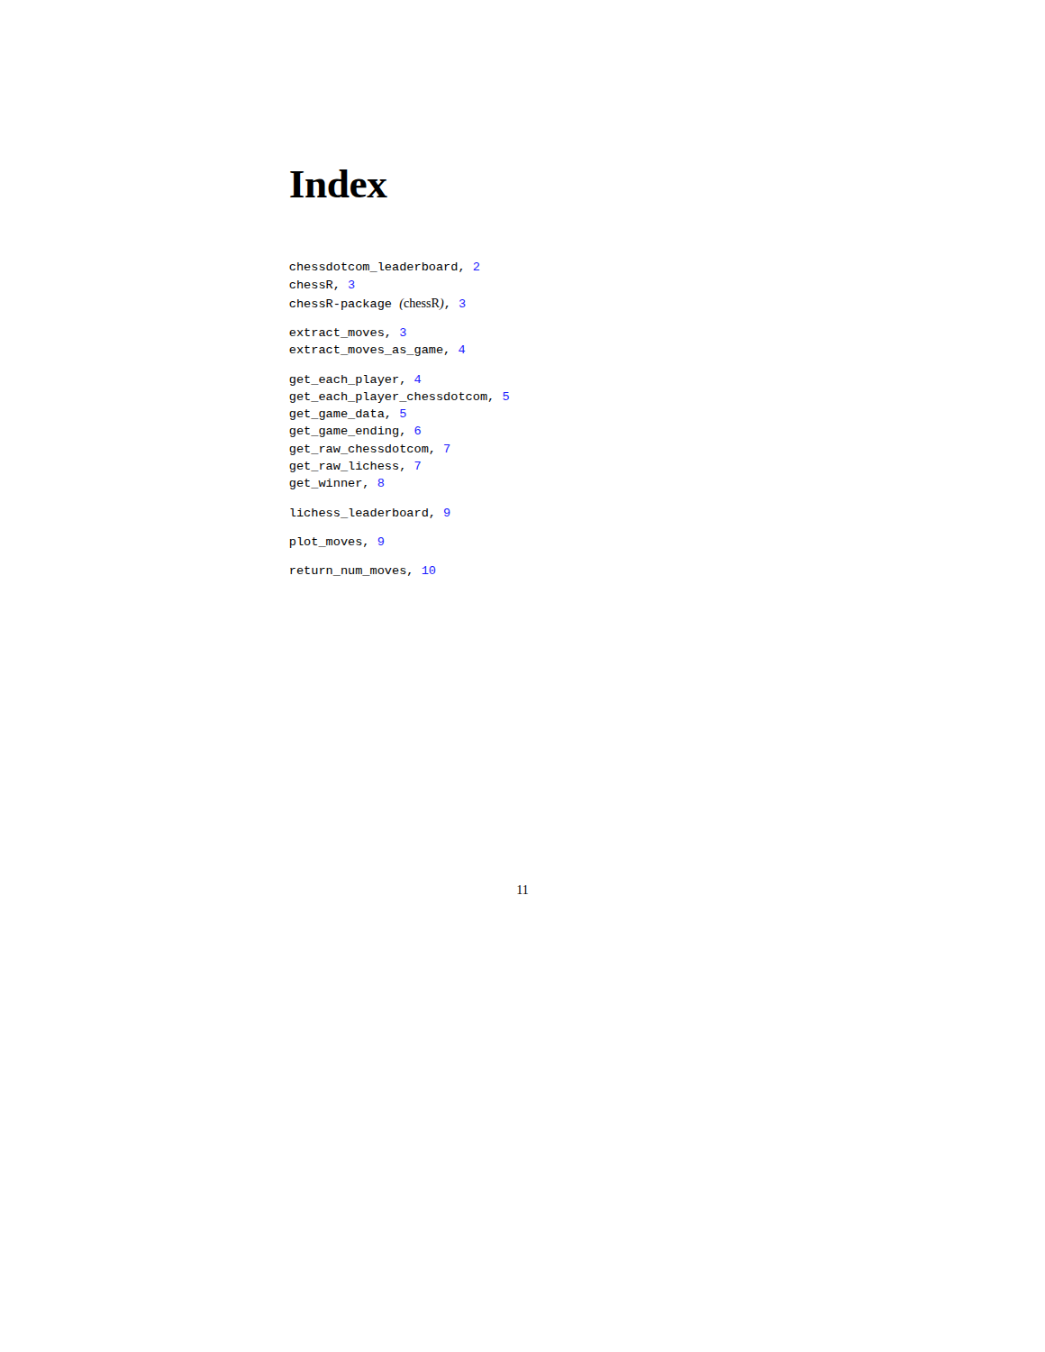Index
chessdotcom_leaderboard, 2
chessR, 3
chessR-package (chessR), 3
extract_moves, 3
extract_moves_as_game, 4
get_each_player, 4
get_each_player_chessdotcom, 5
get_game_data, 5
get_game_ending, 6
get_raw_chessdotcom, 7
get_raw_lichess, 7
get_winner, 8
lichess_leaderboard, 9
plot_moves, 9
return_num_moves, 10
11